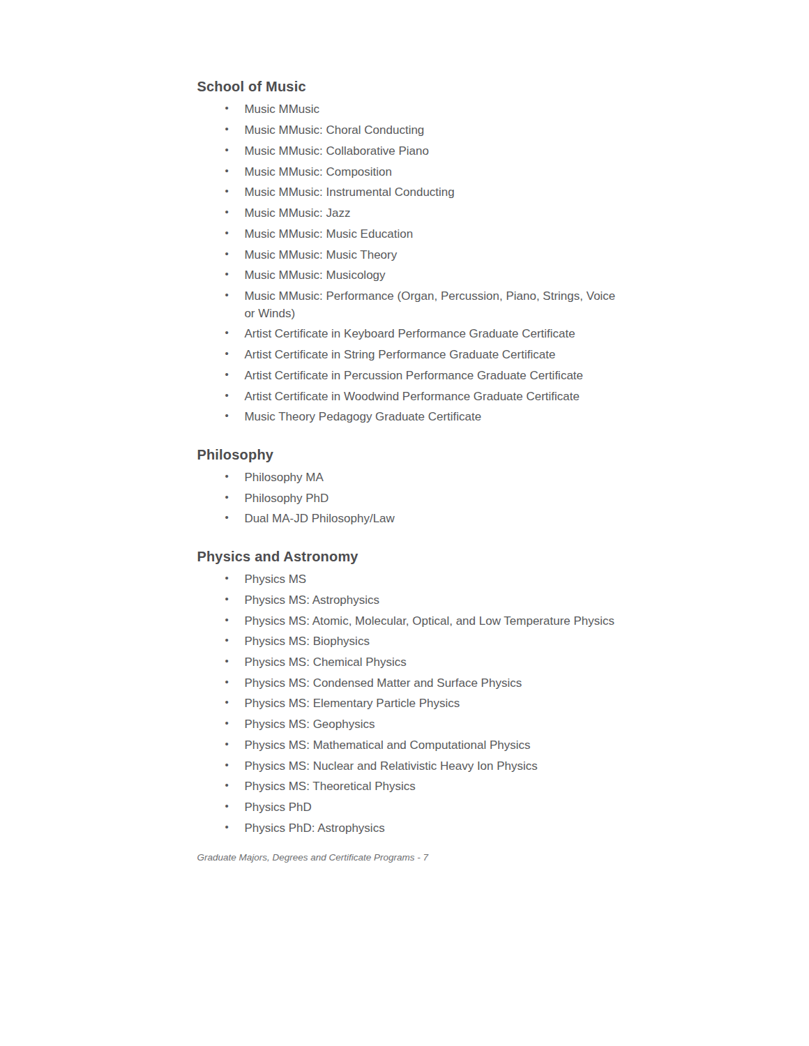School of Music
Music MMusic
Music MMusic: Choral Conducting
Music MMusic: Collaborative Piano
Music MMusic: Composition
Music MMusic: Instrumental Conducting
Music MMusic: Jazz
Music MMusic: Music Education
Music MMusic: Music Theory
Music MMusic: Musicology
Music MMusic: Performance (Organ, Percussion, Piano, Strings, Voice or Winds)
Artist Certificate in Keyboard Performance Graduate Certificate
Artist Certificate in String Performance Graduate Certificate
Artist Certificate in Percussion Performance Graduate Certificate
Artist Certificate in Woodwind Performance Graduate Certificate
Music Theory Pedagogy Graduate Certificate
Philosophy
Philosophy MA
Philosophy PhD
Dual MA-JD Philosophy/Law
Physics and Astronomy
Physics MS
Physics MS: Astrophysics
Physics MS: Atomic, Molecular, Optical, and Low Temperature Physics
Physics MS: Biophysics
Physics MS: Chemical Physics
Physics MS: Condensed Matter and Surface Physics
Physics MS: Elementary Particle Physics
Physics MS: Geophysics
Physics MS: Mathematical and Computational Physics
Physics MS: Nuclear and Relativistic Heavy Ion Physics
Physics MS: Theoretical Physics
Physics PhD
Physics PhD: Astrophysics
Graduate Majors, Degrees and Certificate Programs - 7